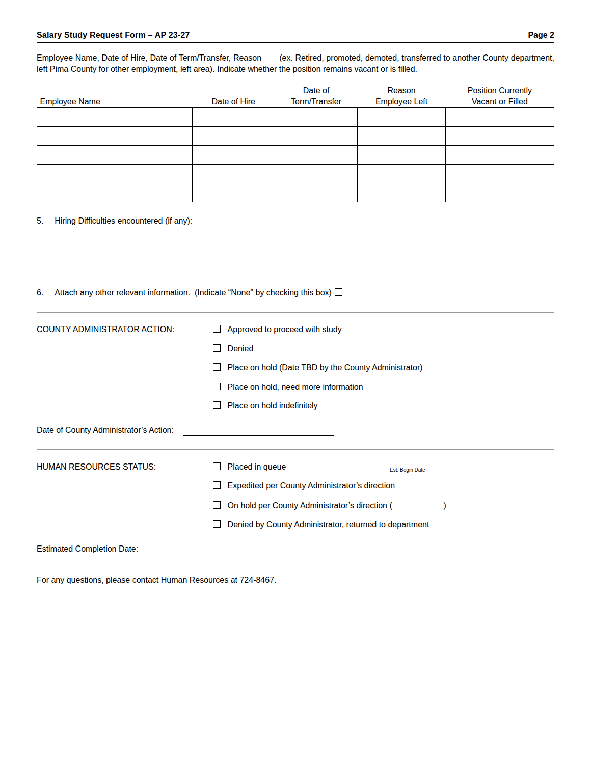Salary Study Request Form – AP 23-27
Page 2
Employee Name, Date of Hire, Date of Term/Transfer, Reason (ex. Retired, promoted, demoted, transferred to another County department, left Pima County for other employment, left area). Indicate whether the position remains vacant or is filled.
| | | Date of | Reason | Position Currently |
| --- | --- | --- | --- | --- |
| Employee Name | Date of Hire | Term/Transfer | Employee Left | Vacant or Filled |
5. Hiring Difficulties encountered (if any):
6. Attach any other relevant information. (Indicate “None" by checking this box)
COUNTY ADMINISTRATOR ACTION:
Approved to proceed with study
Denied
Place on hold (Date TBD by the County Administrator)
Place on hold, need more information
Place on hold indefinitely
Date of County Administrator’s Action:
HUMAN RESOURCES STATUS:
Placed in queue
Expedited per County Administrator’s direction
On hold per County Administrator’s direction ( )
Est. Begin Date
Denied by County Administrator, returned to department
Estimated Completion Date:
For any questions, please contact Human Resources at 724-8467.